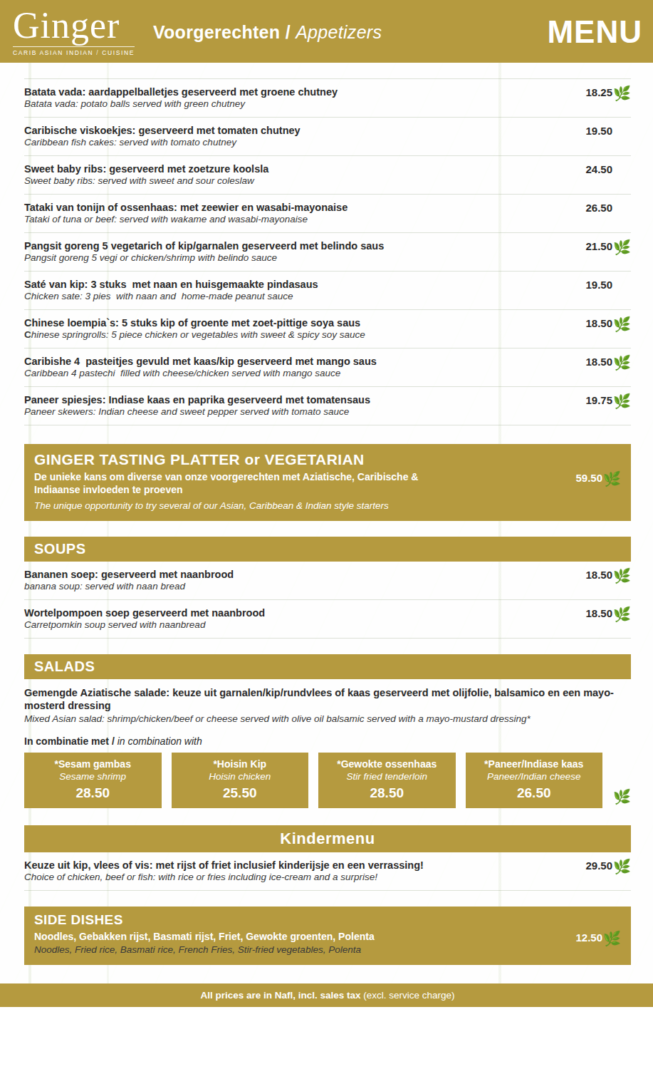Ginger CARIB ASIAN INDIAN / CUISINE
Voorgerechten / Appetizers
MENU
Batata vada: aardappelballetjes geserveerd met groene chutney
Batata vada: potato balls served with green chutney
18.25
🌿
Caribische viskoekjes: geserveerd met tomaten chutney
Caribbean fish cakes: served with tomato chutney
19.50
Sweet baby ribs: geserveerd met zoetzure koolsla
Sweet baby ribs: served with sweet and sour coleslaw
24.50
Tataki van tonijn of ossenhaas: met zeewier en wasabi-mayonaise
Tataki of tuna or beef: served with wakame and wasabi-mayonaise
26.50
Pangsit goreng 5 vegetarich of kip/garnalen geserveerd met belindo saus
Pangsit goreng 5 vegi or chicken/shrimp with belindo sauce
21.50
🌿
Saté van kip: 3 stuks met naan en huisgemaakte pindasaus
Chicken sate: 3 pies with naan and home-made peanut sauce
19.50
Chinese loempia`s: 5 stuks kip of groente met zoet-pittige soya saus
Chinese springrolls: 5 piece chicken or vegetables with sweet & spicy soy sauce
18.50
🌿
Caribishe 4 pasteitjes gevuld met kaas/kip geserveerd met mango saus
Caribbean 4 pastechi filled with cheese/chicken served with mango sauce
18.50
🌿
Paneer spiesjes: Indiase kaas en paprika geserveerd met tomatensaus
Paneer skewers: Indian cheese and sweet pepper served with tomato sauce
19.75
🌿
GINGER TASTING PLATTER or VEGETARIAN
De unieke kans om diverse van onze voorgerechten met Aziatische, Caribische & Indiaanse invloeden te proeven
The unique opportunity to try several of our Asian, Caribbean & Indian style starters
59.50
🌿
SOUPS
Bananen soep: geserveerd met naanbrood
banana soup: served with naan bread
18.50
🌿
Wortelpompoen soep geserveerd met naanbrood
Carretpomkin soup served with naanbread
18.50
🌿
SALADS
Gemengde Aziatische salade: keuze uit garnalen/kip/rundvlees of kaas geserveerd met olijfolie, balsamico en een mayo- mosterd dressing
Mixed Asian salad: shrimp/chicken/beef or cheese served with olive oil balsamic served with a mayo-mustard dressing*
In combinatie met / in combination with
*Sesam gambas
Sesame shrimp
28.50
*Hoisin Kip
Hoisin chicken
25.50
*Gewokte ossenhaas
Stir fried tenderloin
28.50
*Paneer/Indiase kaas
Paneer/Indian cheese
26.50
🌿
Kindermenu
Keuze uit kip, vlees of vis: met rijst of friet inclusief kinderijsje en een verrassing!
Choice of chicken, beef or fish: with rice or fries including ice-cream and a surprise!
29.50
🌿
SIDE DISHES
Noodles, Gebakken rijst, Basmati rijst, Friet, Gewokte groenten, Polenta
Noodles, Fried rice, Basmati rice, French Fries, Stir-fried vegetables, Polenta
12.50
🌿
All prices are in Nafl, incl. sales tax (excl. service charge)